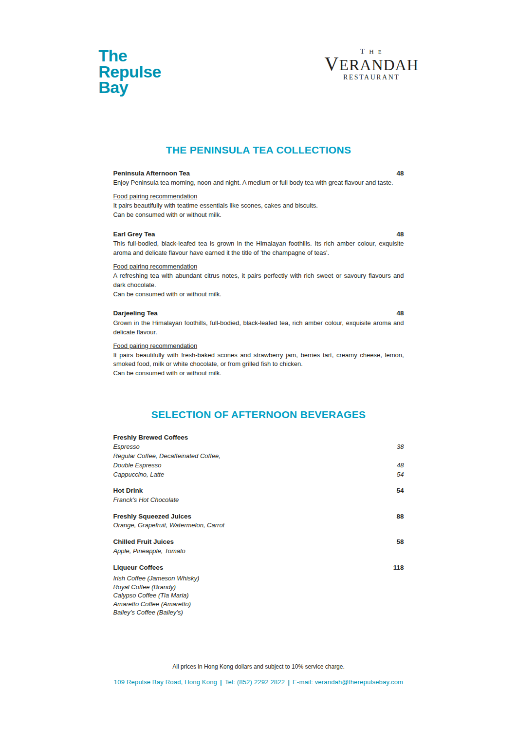The
Repulse
Bay
T H E VERANDAH RESTAURANT
THE PENINSULA TEA COLLECTIONS
Peninsula Afternoon Tea 48
Enjoy Peninsula tea morning, noon and night. A medium or full body tea with great flavour and taste.
Food pairing recommendation
It pairs beautifully with teatime essentials like scones, cakes and biscuits.
Can be consumed with or without milk.
Earl Grey Tea 48
This full-bodied, black-leafed tea is grown in the Himalayan foothills. Its rich amber colour, exquisite aroma and delicate flavour have earned it the title of 'the champagne of teas'.
Food pairing recommendation
A refreshing tea with abundant citrus notes, it pairs perfectly with rich sweet or savoury flavours and dark chocolate.
Can be consumed with or without milk.
Darjeeling Tea 48
Grown in the Himalayan foothills, full-bodied, black-leafed tea, rich amber colour, exquisite aroma and delicate flavour.
Food pairing recommendation
It pairs beautifully with fresh-baked scones and strawberry jam, berries tart, creamy cheese, lemon, smoked food, milk or white chocolate, or from grilled fish to chicken.
Can be consumed with or without milk.
SELECTION OF AFTERNOON BEVERAGES
Freshly Brewed Coffees
Espresso 38
Regular Coffee, Decaffeinated Coffee,
Double Espresso 48
Cappuccino, Latte 54
Hot Drink 54
Franck’s Hot Chocolate
Freshly Squeezed Juices 88
Orange, Grapefruit, Watermelon, Carrot
Chilled Fruit Juices 58
Apple, Pineapple, Tomato
Liqueur Coffees 118
Irish Coffee (Jameson Whisky)
Royal Coffee (Brandy)
Calypso Coffee (Tia Maria)
Amaretto Coffee (Amaretto)
Bailey’s Coffee (Bailey’s)
All prices in Hong Kong dollars and subject to 10% service charge.
109 Repulse Bay Road, Hong Kong|Tel: (852) 2292 2822|E-mail: verandah@therepulsebay.com